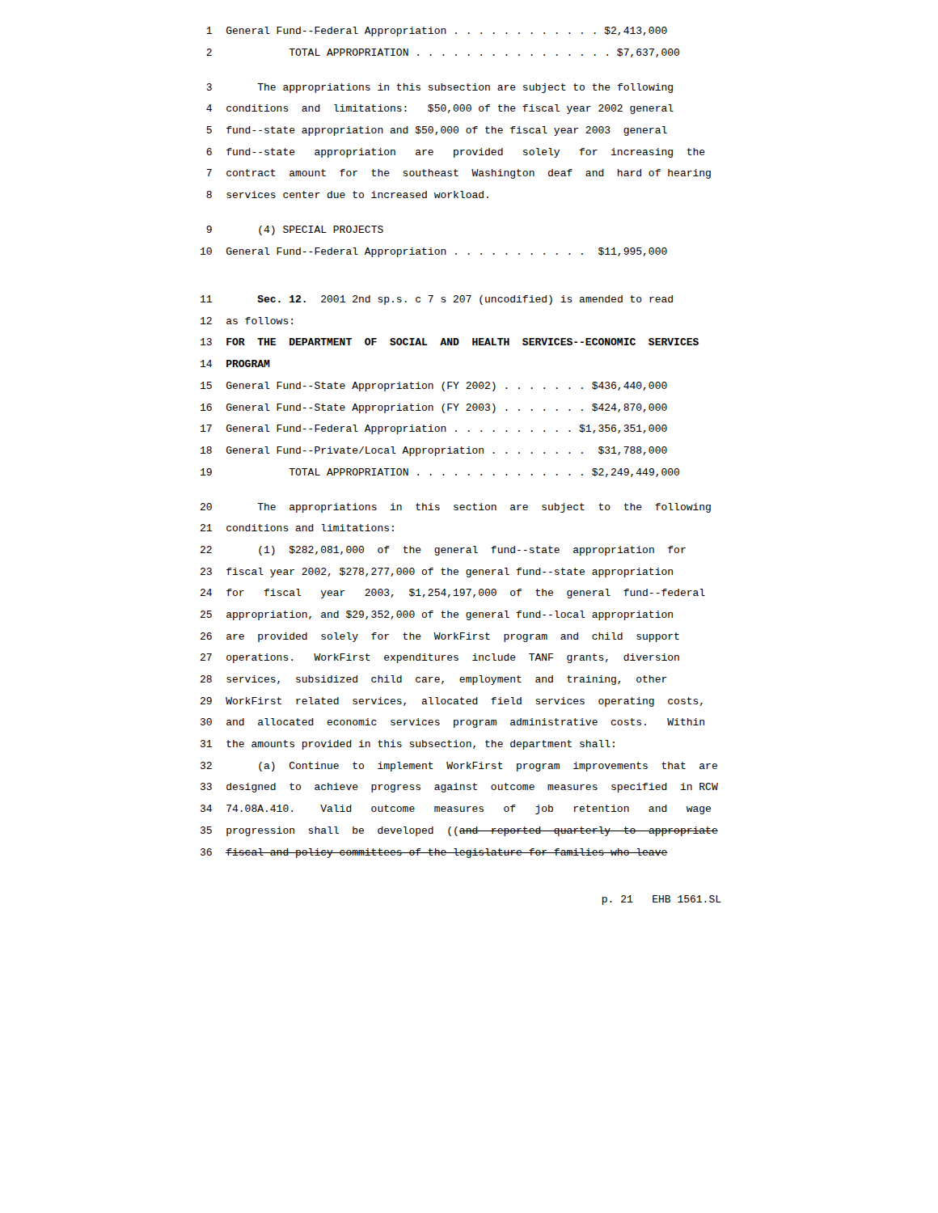| 1 | General Fund--Federal Appropriation . . . . . . . . . . . . $2,413,000 |
| 2 | TOTAL APPROPRIATION . . . . . . . . . . . . . . . . $7,637,000 |
| 3 | The appropriations in this subsection are subject to the following |
| 4 | conditions and limitations: $50,000 of the fiscal year 2002 general |
| 5 | fund--state appropriation and $50,000 of the fiscal year 2003 general |
| 6 | fund--state appropriation are provided solely for increasing the |
| 7 | contract amount for the southeast Washington deaf and hard of hearing |
| 8 | services center due to increased workload. |
| 9 | (4) SPECIAL PROJECTS |
| 10 | General Fund--Federal Appropriation . . . . . . . . . . . $11,995,000 |
| 11 | Sec. 12. 2001 2nd sp.s. c 7 s 207 (uncodified) is amended to read |
| 12 | as follows: |
| 13 | FOR THE DEPARTMENT OF SOCIAL AND HEALTH SERVICES--ECONOMIC SERVICES |
| 14 | PROGRAM |
| 15 | General Fund--State Appropriation (FY 2002) . . . . . . . $436,440,000 |
| 16 | General Fund--State Appropriation (FY 2003) . . . . . . . $424,870,000 |
| 17 | General Fund--Federal Appropriation . . . . . . . . . . $1,356,351,000 |
| 18 | General Fund--Private/Local Appropriation . . . . . . . . $31,788,000 |
| 19 | TOTAL APPROPRIATION . . . . . . . . . . . . . . $2,249,449,000 |
| 20 | The appropriations in this section are subject to the following |
| 21 | conditions and limitations: |
| 22 | (1) $282,081,000 of the general fund--state appropriation for |
| 23 | fiscal year 2002, $278,277,000 of the general fund--state appropriation |
| 24 | for fiscal year 2003, $1,254,197,000 of the general fund--federal |
| 25 | appropriation, and $29,352,000 of the general fund--local appropriation |
| 26 | are provided solely for the WorkFirst program and child support |
| 27 | operations. WorkFirst expenditures include TANF grants, diversion |
| 28 | services, subsidized child care, employment and training, other |
| 29 | WorkFirst related services, allocated field services operating costs, |
| 30 | and allocated economic services program administrative costs. Within |
| 31 | the amounts provided in this subsection, the department shall: |
| 32 | (a) Continue to implement WorkFirst program improvements that are |
| 33 | designed to achieve progress against outcome measures specified in RCW |
| 34 | 74.08A.410. Valid outcome measures of job retention and wage |
| 35 | progression shall be developed (( and reported quarterly to appropriate |
| 36 | fiscal and policy committees of the legislature for families who leave |
p. 21 EHB 1561.SL